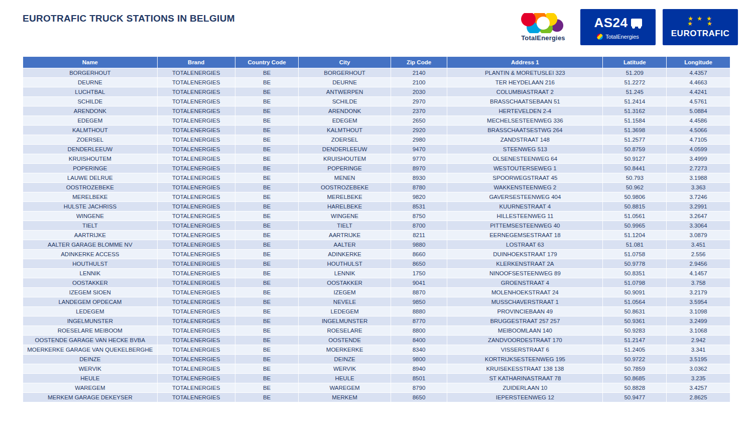EUROTRAFIC TRUCK STATIONS IN BELGIUM
TotalEnergies
AS24
TotalEnergies
★ ★ ★
★ ★
EUROTRAFIC
| Name | Brand | Country Code | City | Zip Code | Address 1 | Latitude | Longitude |
| --- | --- | --- | --- | --- | --- | --- | --- |
| BORGERHOUT | TOTALENERGIES | BE | BORGERHOUT | 2140 | PLANTIN & MORETUSLEI 323 | 51.209 | 4.4357 |
| DEURNE | TOTALENERGIES | BE | DEURNE | 2100 | TER HEYDELAAN 216 | 51.2272 | 4.4663 |
| LUCHTBAL | TOTALENERGIES | BE | ANTWERPEN | 2030 | COLUMBIASTRAAT 2 | 51.245 | 4.4241 |
| SCHILDE | TOTALENERGIES | BE | SCHILDE | 2970 | BRASSCHAATSEBAAN 51 | 51.2414 | 4.5761 |
| ARENDONK | TOTALENERGIES | BE | ARENDONK | 2370 | HERTEVELDEN 2-4 | 51.3162 | 5.0884 |
| EDEGEM | TOTALENERGIES | BE | EDEGEM | 2650 | MECHELSESTEENWEG 336 | 51.1584 | 4.4586 |
| KALMTHOUT | TOTALENERGIES | BE | KALMTHOUT | 2920 | BRASSCHAATSESTWG 264 | 51.3698 | 4.5066 |
| ZOERSEL | TOTALENERGIES | BE | ZOERSEL | 2980 | ZANDSTRAAT 148 | 51.2577 | 4.7105 |
| DENDERLEEUW | TOTALENERGIES | BE | DENDERLEEUW | 9470 | STEENWEG 513 | 50.8759 | 4.0599 |
| KRUISHOUTEM | TOTALENERGIES | BE | KRUISHOUTEM | 9770 | OLSENESTEENWEG 64 | 50.9127 | 3.4999 |
| POPERINGE | TOTALENERGIES | BE | POPERINGE | 8970 | WESTOUTERSEWEG 1 | 50.8441 | 2.7273 |
| LAUWE DELRUE | TOTALENERGIES | BE | MENEN | 8930 | SPOORWEGSTRAAT 45 | 50.793 | 3.1988 |
| OOSTROZEBEKE | TOTALENERGIES | BE | OOSTROZEBEKE | 8780 | WAKKENSTEENWEG 2 | 50.962 | 3.363 |
| MERELBEKE | TOTALENERGIES | BE | MERELBEKE | 9820 | GAVERSESTEENWEG 404 | 50.9806 | 3.7246 |
| HULSTE JACHRISS | TOTALENERGIES | BE | HARELBEKE | 8531 | KUURNESTRAAT 4 | 50.8815 | 3.2991 |
| WINGENE | TOTALENERGIES | BE | WINGENE | 8750 | HILLESTEENWEG 11 | 51.0561 | 3.2647 |
| TIELT | TOTALENERGIES | BE | TIELT | 8700 | PITTEMSESTEENWEG 40 | 50.9965 | 3.3064 |
| AARTRIJKE | TOTALENERGIES | BE | AARTRIJKE | 8211 | EERNEGEMSESTRAAT 18 | 51.1204 | 3.0879 |
| AALTER GARAGE BLOMME NV | TOTALENERGIES | BE | AALTER | 9880 | LOSTRAAT 63 | 51.081 | 3.451 |
| ADINKERKE ACCESS | TOTALENERGIES | BE | ADINKERKE | 8660 | DUINHOEKSTRAAT 179 | 51.0758 | 2.556 |
| HOUTHULST | TOTALENERGIES | BE | HOUTHULST | 8650 | KLERKENSTRAAT 2A | 50.9778 | 2.9456 |
| LENNIK | TOTALENERGIES | BE | LENNIK | 1750 | NINOOFSESTEENWEG 89 | 50.8351 | 4.1457 |
| OOSTAKKER | TOTALENERGIES | BE | OOSTAKKER | 9041 | GROENSTRAAT 4 | 51.0798 | 3.758 |
| IZEGEM SIOEN | TOTALENERGIES | BE | IZEGEM | 8870 | MOLENHOEKSTRAAT 24 | 50.9091 | 3.2179 |
| LANDEGEM OPDECAM | TOTALENERGIES | BE | NEVELE | 9850 | MUSSCHAVERSTRAAT 1 | 51.0564 | 3.5954 |
| LEDEGEM | TOTALENERGIES | BE | LEDEGEM | 8880 | PROVINCIEBAAN 49 | 50.8631 | 3.1098 |
| INGELMUNSTER | TOTALENERGIES | BE | INGELMUNSTER | 8770 | BRUGGESTRAAT 257 257 | 50.9361 | 3.2499 |
| ROESELARE MEIBOOM | TOTALENERGIES | BE | ROESELARE | 8800 | MEIBOOMLAAN 140 | 50.9283 | 3.1068 |
| OOSTENDE GARAGE VAN HECKE BVBA | TOTALENERGIES | BE | OOSTENDE | 8400 | ZANDVOORDESTRAAT 170 | 51.2147 | 2.942 |
| MOERKERKE GARAGE VAN QUEKELBERGHE | TOTALENERGIES | BE | MOERKERKE | 8340 | VISSERSTRAAT 6 | 51.2405 | 3.341 |
| DEINZE | TOTALENERGIES | BE | DEINZE | 9800 | KORTRIJKSESTEENWEG 195 | 50.9722 | 3.5195 |
| WERVIK | TOTALENERGIES | BE | WERVIK | 8940 | KRUISEKESSTRAAT 138 138 | 50.7859 | 3.0362 |
| HEULE | TOTALENERGIES | BE | HEULE | 8501 | ST KATHARINASTRAAT 78 | 50.8685 | 3.235 |
| WAREGEM | TOTALENERGIES | BE | WAREGEM | 8790 | ZUIDERLAAN 10 | 50.8828 | 3.4257 |
| MERKEM GARAGE DEKEYSER | TOTALENERGIES | BE | MERKEM | 8650 | IEPERSTEENWEG 12 | 50.9477 | 2.8625 |